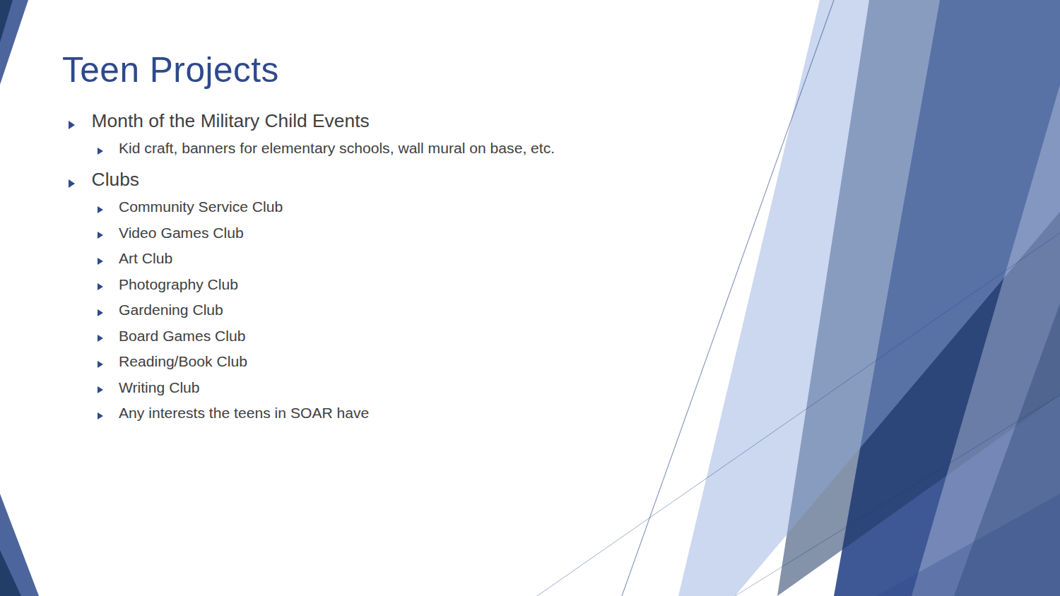Teen Projects
Month of the Military Child Events
Kid craft, banners for elementary schools, wall mural on base, etc.
Clubs
Community Service Club
Video Games Club
Art Club
Photography Club
Gardening Club
Board Games Club
Reading/Book Club
Writing Club
Any interests the teens in SOAR have